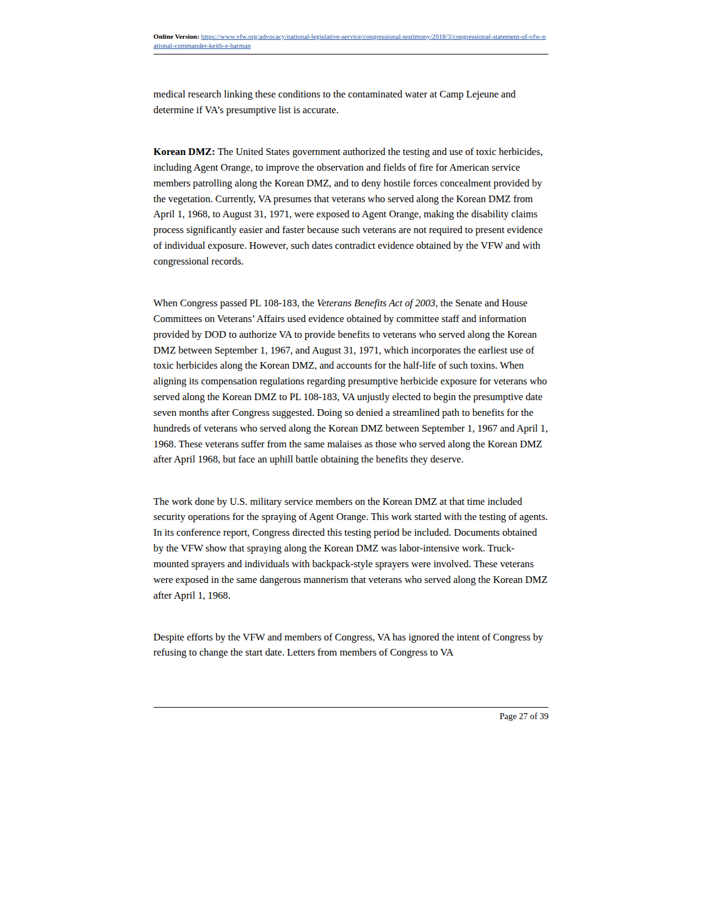Online Version: https://www.vfw.org/advocacy/national-legislative-service/congressional-testimony/2018/3/congressional-statement-of-vfw-national-commander-keith-e-harman
medical research linking these conditions to the contaminated water at Camp Lejeune and determine if VA’s presumptive list is accurate.
Korean DMZ: The United States government authorized the testing and use of toxic herbicides, including Agent Orange, to improve the observation and fields of fire for American service members patrolling along the Korean DMZ, and to deny hostile forces concealment provided by the vegetation. Currently, VA presumes that veterans who served along the Korean DMZ from April 1, 1968, to August 31, 1971, were exposed to Agent Orange, making the disability claims process significantly easier and faster because such veterans are not required to present evidence of individual exposure. However, such dates contradict evidence obtained by the VFW and with congressional records.
When Congress passed PL 108-183, the Veterans Benefits Act of 2003, the Senate and House Committees on Veterans’ Affairs used evidence obtained by committee staff and information provided by DOD to authorize VA to provide benefits to veterans who served along the Korean DMZ between September 1, 1967, and August 31, 1971, which incorporates the earliest use of toxic herbicides along the Korean DMZ, and accounts for the half-life of such toxins. When aligning its compensation regulations regarding presumptive herbicide exposure for veterans who served along the Korean DMZ to PL 108-183, VA unjustly elected to begin the presumptive date seven months after Congress suggested. Doing so denied a streamlined path to benefits for the hundreds of veterans who served along the Korean DMZ between September 1, 1967 and April 1, 1968. These veterans suffer from the same malaises as those who served along the Korean DMZ after April 1968, but face an uphill battle obtaining the benefits they deserve.
The work done by U.S. military service members on the Korean DMZ at that time included security operations for the spraying of Agent Orange. This work started with the testing of agents. In its conference report, Congress directed this testing period be included. Documents obtained by the VFW show that spraying along the Korean DMZ was labor-intensive work. Truck-mounted sprayers and individuals with backpack-style sprayers were involved. These veterans were exposed in the same dangerous mannerism that veterans who served along the Korean DMZ after April 1, 1968.
Despite efforts by the VFW and members of Congress, VA has ignored the intent of Congress by refusing to change the start date. Letters from members of Congress to VA
Page 27 of 39